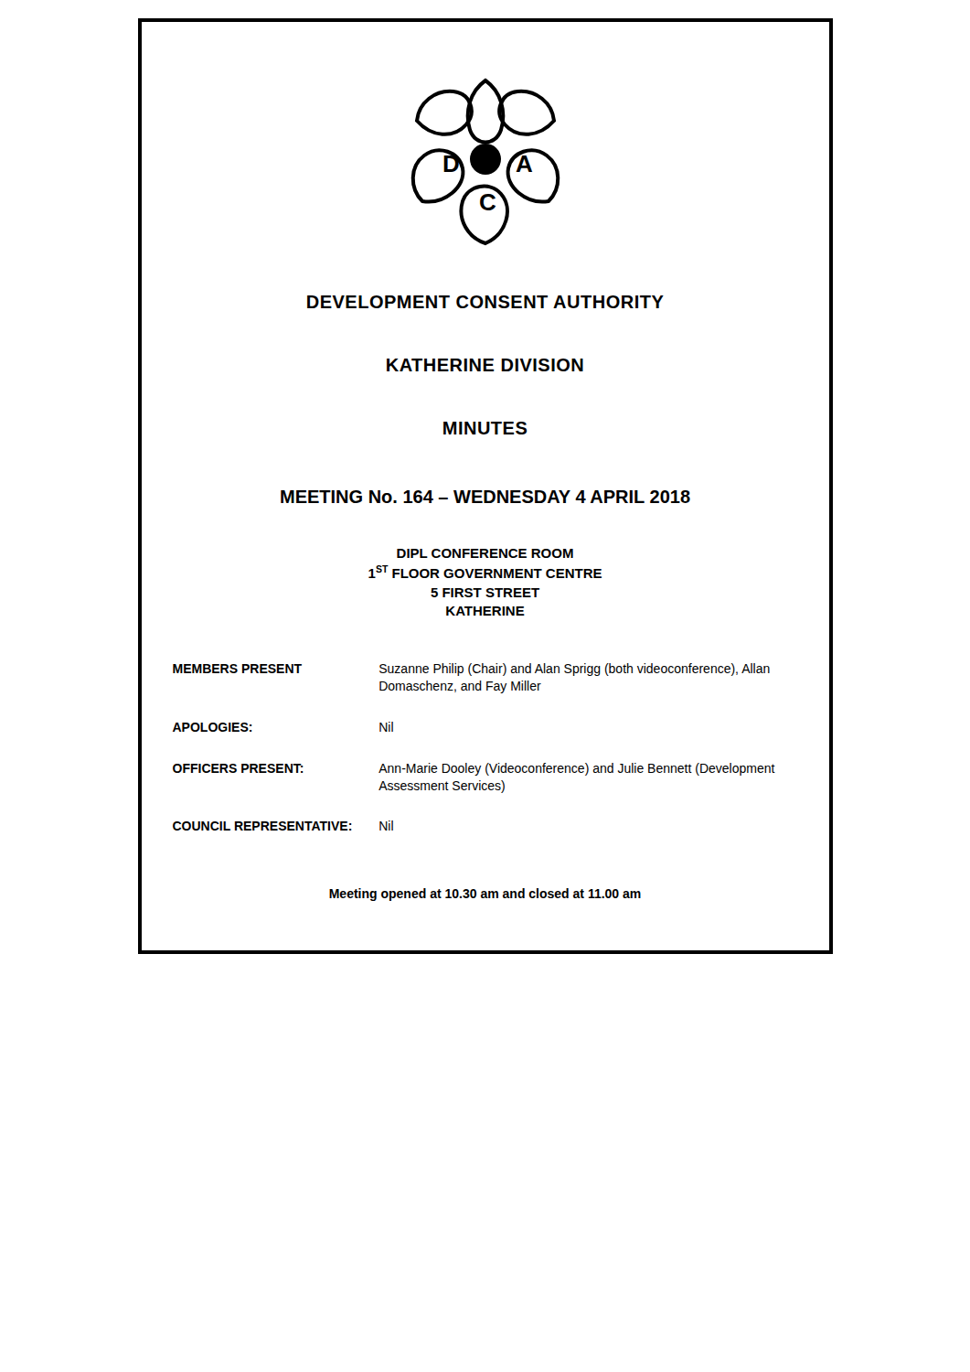D A C
DEVELOPMENT CONSENT AUTHORITY
KATHERINE DIVISION
MINUTES
MEETING No. 164 – WEDNESDAY 4 APRIL 2018
DIPL CONFERENCE ROOM
1ST FLOOR GOVERNMENT CENTRE
5 FIRST STREET
KATHERINE
| MEMBERS PRESENT | Suzanne Philip (Chair) and Alan Sprigg (both videoconference), Allan Domaschenz, and Fay Miller |
| APOLOGIES: | Nil |
| OFFICERS PRESENT: | Ann-Marie Dooley (Videoconference) and Julie Bennett (Development Assessment Services) |
| COUNCIL REPRESENTATIVE: | Nil |
Meeting opened at 10.30 am and closed at 11.00 am